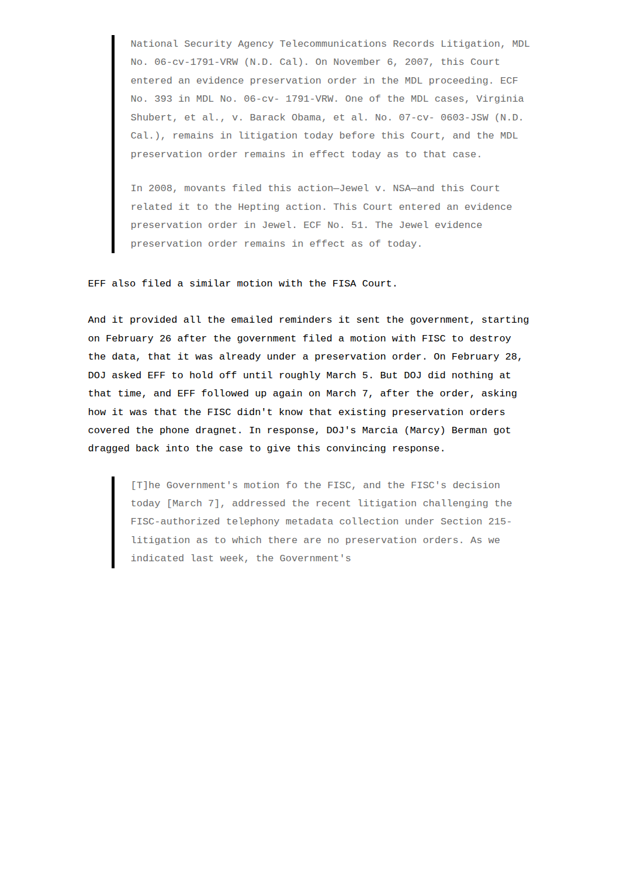National Security Agency Telecommunications Records Litigation, MDL No. 06-cv-1791-VRW (N.D. Cal). On November 6, 2007, this Court entered an evidence preservation order in the MDL proceeding. ECF No. 393 in MDL No. 06-cv- 1791-VRW. One of the MDL cases, Virginia Shubert, et al., v. Barack Obama, et al. No. 07-cv- 0603-JSW (N.D. Cal.), remains in litigation today before this Court, and the MDL preservation order remains in effect today as to that case.
In 2008, movants filed this action—Jewel v. NSA—and this Court related it to the Hepting action. This Court entered an evidence preservation order in Jewel. ECF No. 51. The Jewel evidence preservation order remains in effect as of today.
EFF also filed a similar motion with the FISA Court.
And it provided all the emailed reminders it sent the government, starting on February 26 after the government filed a motion with FISC to destroy the data, that it was already under a preservation order. On February 28, DOJ asked EFF to hold off until roughly March 5. But DOJ did nothing at that time, and EFF followed up again on March 7, after the order, asking how it was that the FISC didn't know that existing preservation orders covered the phone dragnet. In response, DOJ's Marcia (Marcy) Berman got dragged back into the case to give this convincing response.
[T]he Government's motion fo the FISC, and the FISC's decision today [March 7], addressed the recent litigation challenging the FISC-authorized telephony metadata collection under Section 215-litigation as to which there are no preservation orders. As we indicated last week, the Government's